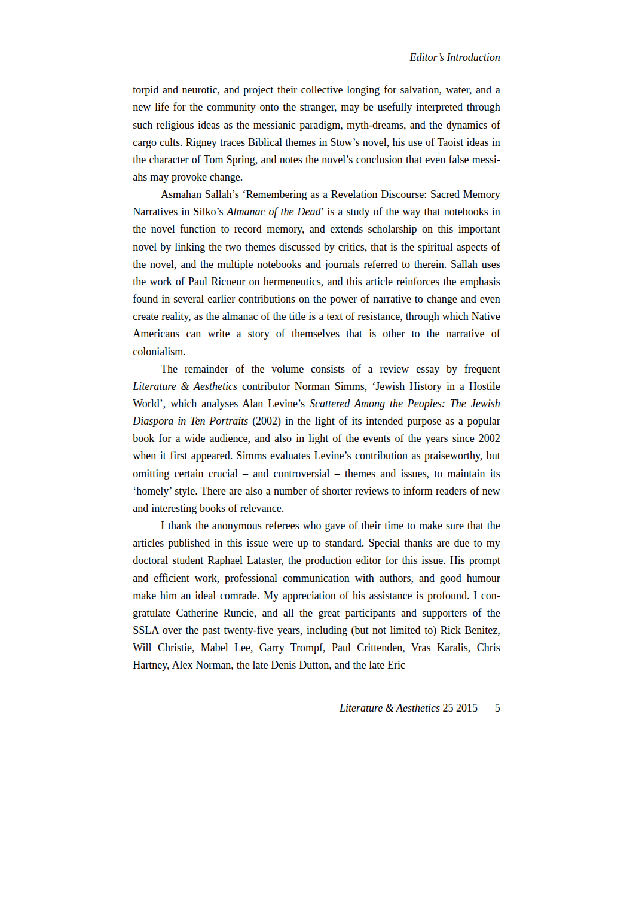Editor’s Introduction
torpid and neurotic, and project their collective longing for salvation, water, and a new life for the community onto the stranger, may be usefully interpreted through such religious ideas as the messianic paradigm, myth-dreams, and the dynamics of cargo cults. Rigney traces Biblical themes in Stow’s novel, his use of Taoist ideas in the character of Tom Spring, and notes the novel’s conclusion that even false messiahs may provoke change.
Asmahan Sallah’s ‘Remembering as a Revelation Discourse: Sacred Memory Narratives in Silko’s Almanac of the Dead’ is a study of the way that notebooks in the novel function to record memory, and extends scholarship on this important novel by linking the two themes discussed by critics, that is the spiritual aspects of the novel, and the multiple notebooks and journals referred to therein. Sallah uses the work of Paul Ricoeur on hermeneutics, and this article reinforces the emphasis found in several earlier contributions on the power of narrative to change and even create reality, as the almanac of the title is a text of resistance, through which Native Americans can write a story of themselves that is other to the narrative of colonialism.
The remainder of the volume consists of a review essay by frequent Literature & Aesthetics contributor Norman Simms, ‘Jewish History in a Hostile World’, which analyses Alan Levine’s Scattered Among the Peoples: The Jewish Diaspora in Ten Portraits (2002) in the light of its intended purpose as a popular book for a wide audience, and also in light of the events of the years since 2002 when it first appeared. Simms evaluates Levine’s contribution as praiseworthy, but omitting certain crucial – and controversial – themes and issues, to maintain its ‘homely’ style. There are also a number of shorter reviews to inform readers of new and interesting books of relevance.
I thank the anonymous referees who gave of their time to make sure that the articles published in this issue were up to standard. Special thanks are due to my doctoral student Raphael Lataster, the production editor for this issue. His prompt and efficient work, professional communication with authors, and good humour make him an ideal comrade. My appreciation of his assistance is profound. I congratulate Catherine Runcie, and all the great participants and supporters of the SSLA over the past twenty-five years, including (but not limited to) Rick Benitez, Will Christie, Mabel Lee, Garry Trompf, Paul Crittenden, Vras Karalis, Chris Hartney, Alex Norman, the late Denis Dutton, and the late Eric
Literature & Aesthetics 25 20155